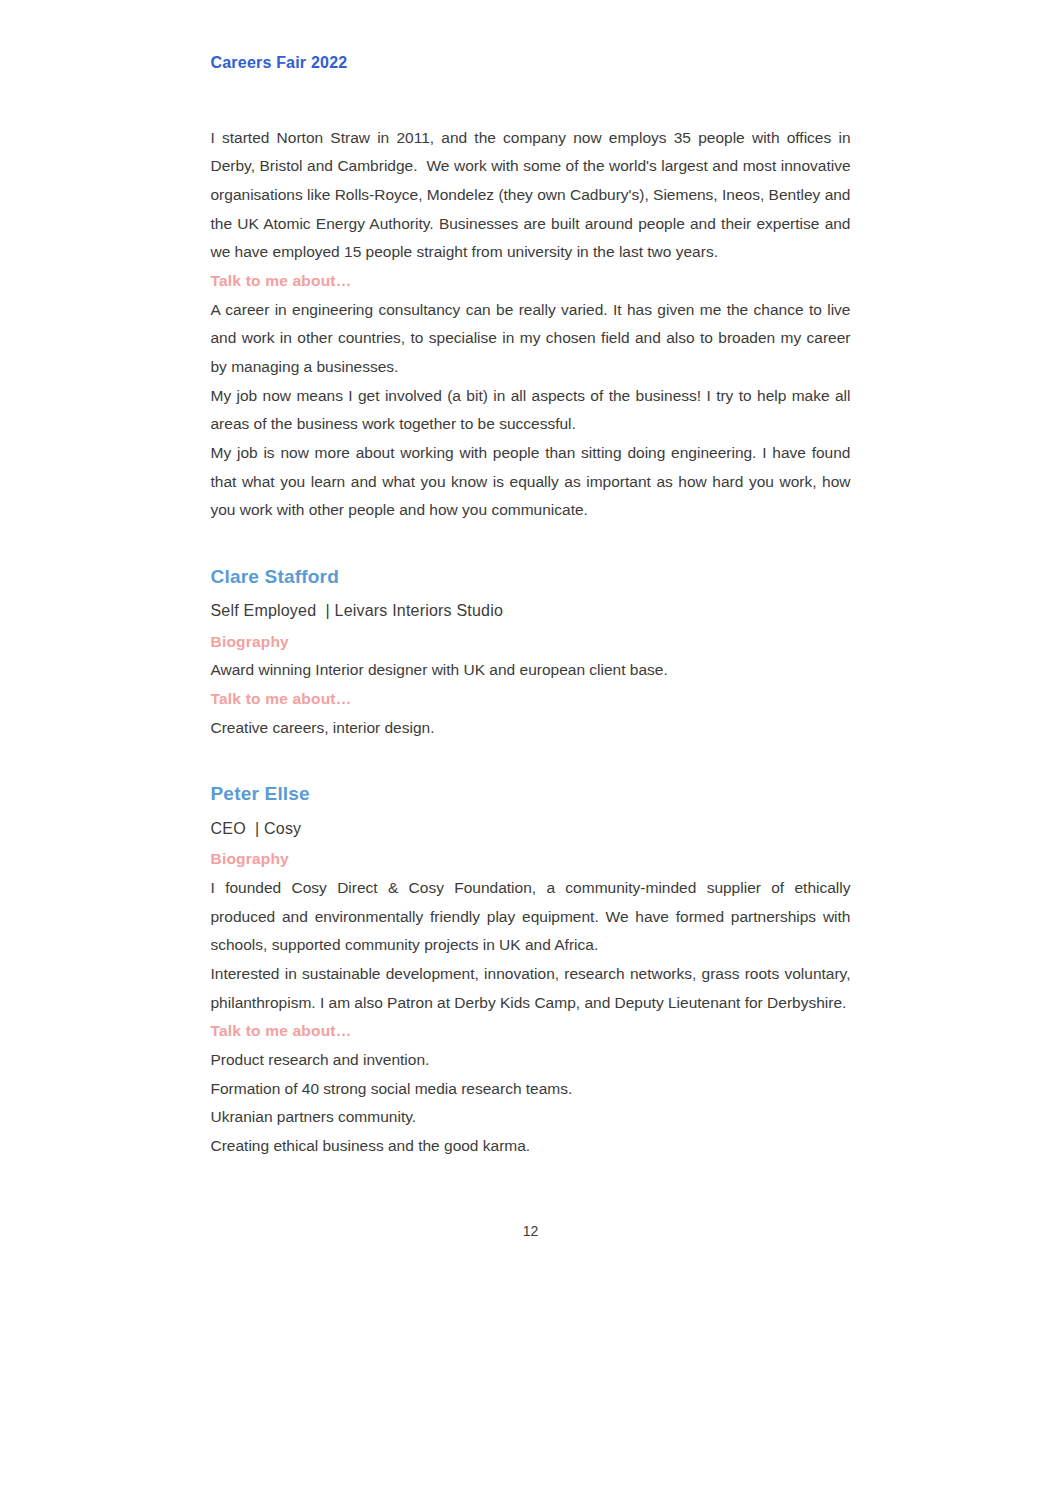Careers Fair 2022
I started Norton Straw in 2011, and the company now employs 35 people with offices in Derby, Bristol and Cambridge. We work with some of the world's largest and most innovative organisations like Rolls-Royce, Mondelez (they own Cadbury's), Siemens, Ineos, Bentley and the UK Atomic Energy Authority. Businesses are built around people and their expertise and we have employed 15 people straight from university in the last two years.
Talk to me about…
A career in engineering consultancy can be really varied. It has given me the chance to live and work in other countries, to specialise in my chosen field and also to broaden my career by managing a businesses.
My job now means I get involved (a bit) in all aspects of the business! I try to help make all areas of the business work together to be successful.
My job is now more about working with people than sitting doing engineering. I have found that what you learn and what you know is equally as important as how hard you work, how you work with other people and how you communicate.
Clare Stafford
Self Employed | Leivars Interiors Studio
Biography
Award winning Interior designer with UK and european client base.
Talk to me about…
Creative careers, interior design.
Peter Ellse
CEO | Cosy
Biography
I founded Cosy Direct & Cosy Foundation, a community-minded supplier of ethically produced and environmentally friendly play equipment. We have formed partnerships with schools, supported community projects in UK and Africa.
Interested in sustainable development, innovation, research networks, grass roots voluntary, philanthropism. I am also Patron at Derby Kids Camp, and Deputy Lieutenant for Derbyshire.
Talk to me about…
Product research and invention.
Formation of 40 strong social media research teams.
Ukranian partners community.
Creating ethical business and the good karma.
12